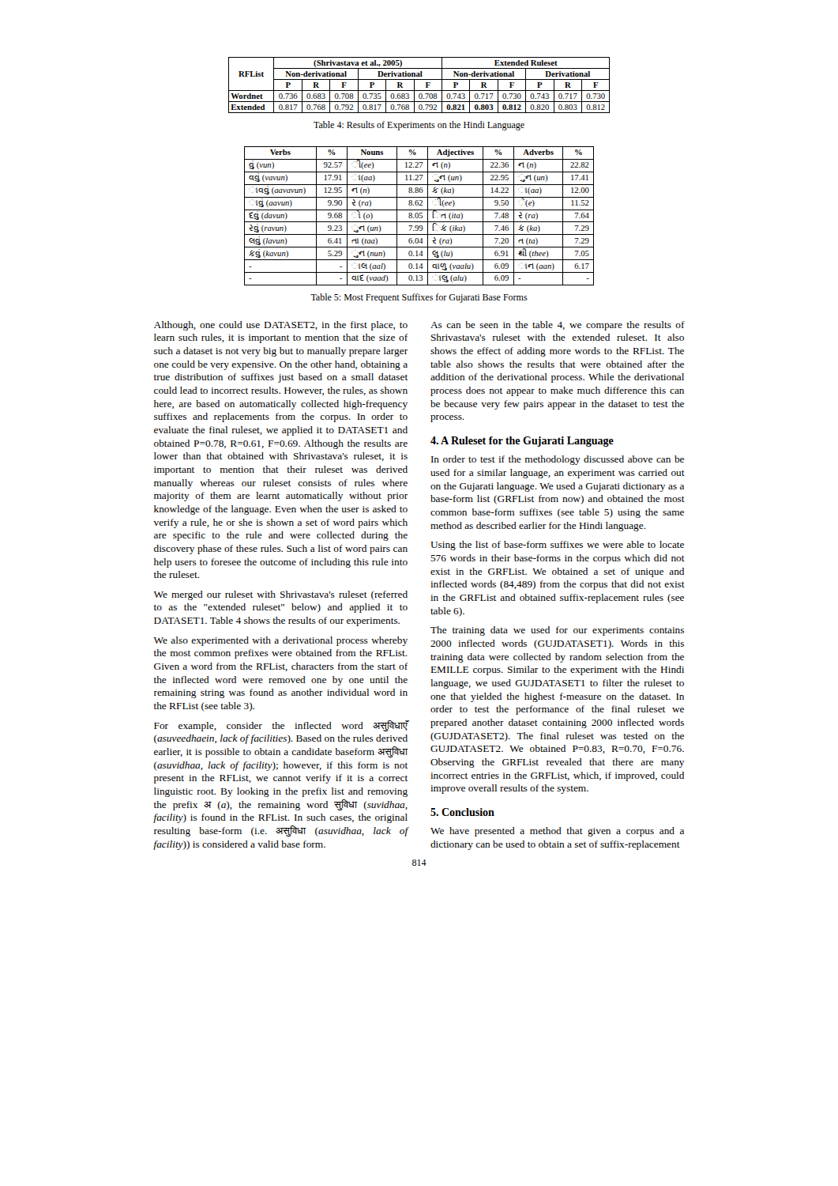| RFList | (Shrivastava et al., 2005) | Extended Ruleset |
| --- | --- | --- |
| Non-derivational | Derivational | Non-derivational | Derivational |
| P | R | F | P | R | F | P | R | F | P | R | F |
| Wordnet | 0.736 | 0.683 | 0.708 | 0.735 | 0.683 | 0.708 | 0.743 | 0.717 | 0.730 | 0.743 | 0.717 | 0.730 |
| Extended | 0.817 | 0.768 | 0.792 | 0.817 | 0.768 | 0.792 | 0.821 | 0.803 | 0.812 | 0.820 | 0.803 | 0.812 |
Table 4: Results of Experiments on the Hindi Language
| Verbs | % | Nouns | % | Adjectives | % | Adverbs | % |
| --- | --- | --- | --- | --- | --- | --- | --- |
| વું ( vun ) | 92.57 | ી ( ee ) | 12.27 | ન ( n ) | 22.36 | ન ( n ) | 22.82 |
| વવું ( vavun ) | 17.91 | ા ( aa ) | 11.27 | ુન ( un ) | 22.95 | ુન ( un ) | 17.41 |
| ાવવું ( aavavun ) | 12.95 | ન ( n ) | 8.86 | ક ( ka ) | 14.22 | ા ( aa ) | 12.00 |
| ાવું ( aavun ) | 9.90 | ર ( ra ) | 8.62 | ી ( ee ) | 9.50 | ે ( e ) | 11.52 |
| દવું ( davun ) | 9.68 | ો ( o ) | 8.05 | િત ( ita ) | 7.48 | ર ( ra ) | 7.64 |
| રવું ( ravun ) | 9.23 | ુન ( un ) | 7.99 | િક ( ika ) | 7.46 | ક ( ka ) | 7.29 |
| લવું ( lavun ) | 6.41 | તા ( taa ) | 6.04 | ર ( ra ) | 7.20 | ત ( ta ) | 7.29 |
| કવું ( kavun ) | 5.29 | ુન ( nun ) | 0.14 | લુ ( lu ) | 6.91 | થી ( thee ) | 7.05 |
| - | - | ાલ ( aal ) | 0.14 | વાળુ ( vaalu ) | 6.09 | ાન ( aan ) | 6.17 |
| - | - | વાદ ( vaad ) | 0.13 | ાલુ ( alu ) | 6.09 | - | - |
Table 5: Most Frequent Suffixes for Gujarati Base Forms
Although, one could use DATASET2, in the first place, to learn such rules, it is important to mention that the size of such a dataset is not very big but to manually prepare larger one could be very expensive. On the other hand, obtaining a true distribution of suffixes just based on a small dataset could lead to incorrect results. However, the rules, as shown here, are based on automatically collected high-frequency suffixes and replacements from the corpus. In order to evaluate the final ruleset, we applied it to DATASET1 and obtained P=0.78, R=0.61, F=0.69. Although the results are lower than that obtained with Shrivastava's ruleset, it is important to mention that their ruleset was derived manually whereas our ruleset consists of rules where majority of them are learnt automatically without prior knowledge of the language. Even when the user is asked to verify a rule, he or she is shown a set of word pairs which are specific to the rule and were collected during the discovery phase of these rules. Such a list of word pairs can help users to foresee the outcome of including this rule into the ruleset.
We merged our ruleset with Shrivastava's ruleset (referred to as the "extended ruleset" below) and applied it to DATASET1. Table 4 shows the results of our experiments.
We also experimented with a derivational process whereby the most common prefixes were obtained from the RFList. Given a word from the RFList, characters from the start of the inflected word were removed one by one until the remaining string was found as another individual word in the RFList (see table 3).
For example, consider the inflected word असुविधाएँ (asuveedhaein, lack of facilities). Based on the rules derived earlier, it is possible to obtain a candidate baseform असुविधा (asuvidhaa, lack of facility); however, if this form is not present in the RFList, we cannot verify if it is a correct linguistic root. By looking in the prefix list and removing the prefix अ (a), the remaining word सुविधा (suvidhaa, facility) is found in the RFList. In such cases, the original resulting base-form (i.e. असुविधा (asuvidhaa, lack of facility)) is considered a valid base form.
As can be seen in the table 4, we compare the results of Shrivastava's ruleset with the extended ruleset. It also shows the effect of adding more words to the RFList. The table also shows the results that were obtained after the addition of the derivational process. While the derivational process does not appear to make much difference this can be because very few pairs appear in the dataset to test the process.
4. A Ruleset for the Gujarati Language
In order to test if the methodology discussed above can be used for a similar language, an experiment was carried out on the Gujarati language. We used a Gujarati dictionary as a base-form list (GRFList from now) and obtained the most common base-form suffixes (see table 5) using the same method as described earlier for the Hindi language.
Using the list of base-form suffixes we were able to locate 576 words in their base-forms in the corpus which did not exist in the GRFList. We obtained a set of unique and inflected words (84,489) from the corpus that did not exist in the GRFList and obtained suffix-replacement rules (see table 6).
The training data we used for our experiments contains 2000 inflected words (GUJDATASET1). Words in this training data were collected by random selection from the EMILLE corpus. Similar to the experiment with the Hindi language, we used GUJDATASET1 to filter the ruleset to one that yielded the highest f-measure on the dataset. In order to test the performance of the final ruleset we prepared another dataset containing 2000 inflected words (GUJDATASET2). The final ruleset was tested on the GUJDATASET2. We obtained P=0.83, R=0.70, F=0.76. Observing the GRFList revealed that there are many incorrect entries in the GRFList, which, if improved, could improve overall results of the system.
5. Conclusion
We have presented a method that given a corpus and a dictionary can be used to obtain a set of suffix-replacement
814